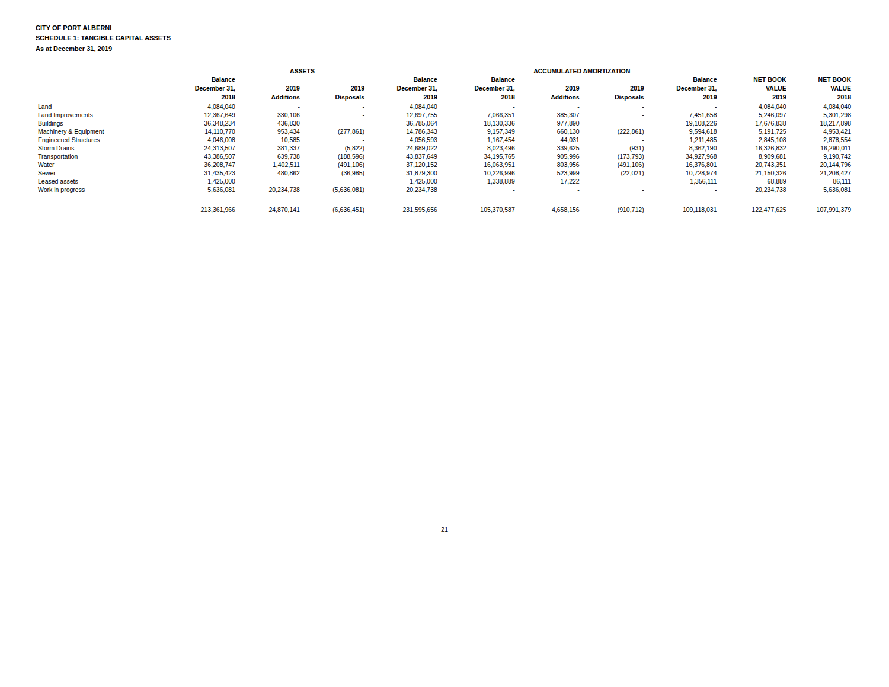CITY OF PORT ALBERNI
SCHEDULE 1: TANGIBLE CAPITAL ASSETS
As at December 31, 2019
| | ASSETS | | ACCUMULATED AMORTIZATION | | | |
| | Balance | | | Balance | | Balance | | | Balance | | NET BOOK | NET BOOK |
| | December 31, | 2019 | 2019 | December 31, | | December 31, | 2019 | 2019 | December 31, | | VALUE | VALUE |
| | 2018 | Additions | Disposals | 2019 | | 2018 | Additions | Disposals | 2019 | | 2019 | 2018 |
| Land | 4,084,040 | - | - | 4,084,040 | | - | - | - | - | | 4,084,040 | 4,084,040 |
| Land Improvements | 12,367,649 | 330,106 | - | 12,697,755 | | 7,066,351 | 385,307 | - | 7,451,658 | | 5,246,097 | 5,301,298 |
| Buildings | 36,348,234 | 436,830 | - | 36,785,064 | | 18,130,336 | 977,890 | - | 19,108,226 | | 17,676,838 | 18,217,898 |
| Machinery & Equipment | 14,110,770 | 953,434 | (277,861) | 14,786,343 | | 9,157,349 | 660,130 | (222,861) | 9,594,618 | | 5,191,725 | 4,953,421 |
| Engineered Structures | 4,046,008 | 10,585 | - | 4,056,593 | | 1,167,454 | 44,031 | - | 1,211,485 | | 2,845,108 | 2,878,554 |
| Storm Drains | 24,313,507 | 381,337 | (5,822) | 24,689,022 | | 8,023,496 | 339,625 | (931) | 8,362,190 | | 16,326,832 | 16,290,011 |
| Transportation | 43,386,507 | 639,738 | (188,596) | 43,837,649 | | 34,195,765 | 905,996 | (173,793) | 34,927,968 | | 8,909,681 | 9,190,742 |
| Water | 36,208,747 | 1,402,511 | (491,106) | 37,120,152 | | 16,063,951 | 803,956 | (491,106) | 16,376,801 | | 20,743,351 | 20,144,796 |
| Sewer | 31,435,423 | 480,862 | (36,985) | 31,879,300 | | 10,226,996 | 523,999 | (22,021) | 10,728,974 | | 21,150,326 | 21,208,427 |
| Leased assets | 1,425,000 | - | - | 1,425,000 | | 1,338,889 | 17,222 | - | 1,356,111 | | 68,889 | 86,111 |
| Work in progress | 5,636,081 | 20,234,738 | (5,636,081) | 20,234,738 | | - | - | - | - | | 20,234,738 | 5,636,081 |
| | 213,361,966 | 24,870,141 | (6,636,451) | 231,595,656 | | 105,370,587 | 4,658,156 | (910,712) | 109,118,031 | | 122,477,625 | 107,991,379 |
21